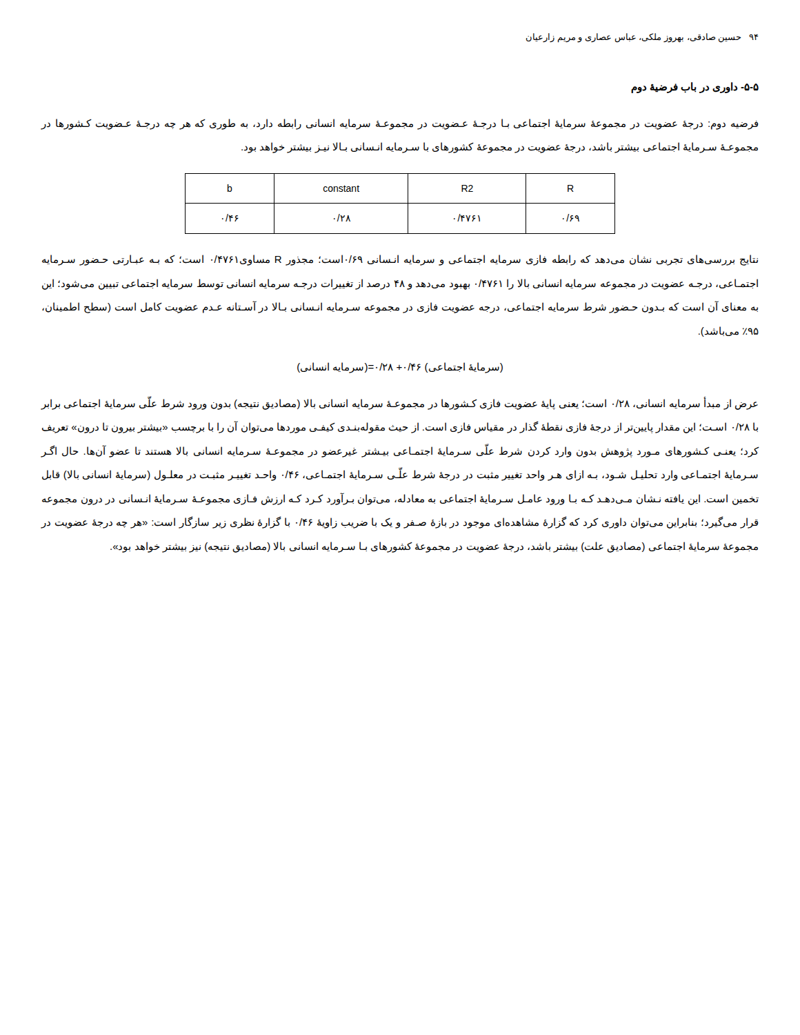۹۴ حسین صادقی، بهروز ملکی، عباس عصاری و مریم زارعیان
۵-۵- داوری در باب فرضیهٔ دوم
فرضیه دوم: درجهٔ عضویت در مجموعهٔ سرمایهٔ اجتماعی بـا درجـهٔ عـضویت در مجموعـهٔ سرمایه انسانی رابطه دارد، به طوری که هر چه درجـهٔ عـضویت کـشورها در مجموعـهٔ سـرمایهٔ اجتماعی بیشتر باشد، درجهٔ عضویت در مجموعهٔ کشورهای با سـرمایه انـسانی بـالا نیـز بیشتر خواهد بود.
| R | R2 | constant | b |
| ۰/۶۹ | ۰/۴۷۶۱ | ۰/۲۸ | ۰/۴۶ |
نتایج بررسی‌های تجربی نشان می‌دهد که رابطه فازی سرمایه اجتماعی و سرمایه انـسانی ۰/۶۹است؛ مجذور R مساوی۰/۴۷۶۱ است؛ که بـه عبـارتی حـضور سـرمایه اجتمـاعی، درجـه عضویت در مجموعه سرمایه انسانی بالا را ۰/۴۷۶۱ بهبود می‌دهد و ۴۸ درصد از تغییرات درجـه سرمایه انسانی توسط سرمایه اجتماعی تبیین می‌شود؛ این به معنای آن است که بـدون حـضور شرط سرمایه اجتماعی، درجه عضویت فازی در مجموعه سـرمایه انـسانی بـالا در آسـتانه عـدم عضویت کامل است (سطح اطمینان، ۹۵٪ می‌باشد).
(سرمایهٔ اجتماعی) ۰/۴۶+ ۰/۲۸=(سرمایه انسانی)
عرض از مبدأ سرمایه انسانی، ۰/۲۸ است؛ یعنی پایهٔ عضویت فازی کـشورها در مجموعـهٔ سرمایه انسانی بالا (مصادیق نتیجه) بدون ورود شرط علّی سرمایهٔ اجتماعی برابر با ۰/۲۸ اسـت؛ این مقدار پایین‌تر از درجهٔ فازی نقطهٔ گذار در مقیاس فازی است. از حیث مقوله‌بنـدی کیفـی موردها می‌توان آن را با برچسب «بیشتر بیرون تا درون» تعریف کرد؛ یعنـی کـشورهای مـورد پژوهش بدون وارد کردن شرط علّی سـرمایهٔ اجتمـاعی بیـشتر غیرعضو در مجموعـهٔ سـرمایه انسانی بالا هستند تا عضو آن‌ها. حال اگـر سـرمایهٔ اجتمـاعی وارد تحلیـل شـود، بـه ازای هـر واحد تغییر مثبت در درجهٔ شرط علّـی سـرمایهٔ اجتمـاعی، ۰/۴۶ واحـد تغییـر مثبـت در معلـول (سرمایهٔ انسانی بالا) قابل تخمین است. این یافته نـشان مـی‌دهـد کـه بـا ورود عامـل سـرمایهٔ اجتماعی به معادله، می‌توان بـرآورد کـرد کـه ارزش فـازی مجموعـهٔ سـرمایهٔ انـسانی در درون مجموعه قرار می‌گیرد؛ بنابراین می‌توان داوری کرد که گزارهٔ مشاهده‌ای موجود در بازهٔ صـفر و یک با ضریب زاویهٔ ۰/۴۶ با گزارهٔ نظری زیر سازگار است: «هر چه درجهٔ عضویت در مجموعهٔ سرمایهٔ اجتماعی (مصادیق علت) بیشتر باشد، درجهٔ عضویت در مجموعهٔ کشورهای بـا سـرمایه انسانی بالا (مصادیق نتیجه) نیز بیشتر خواهد بود».